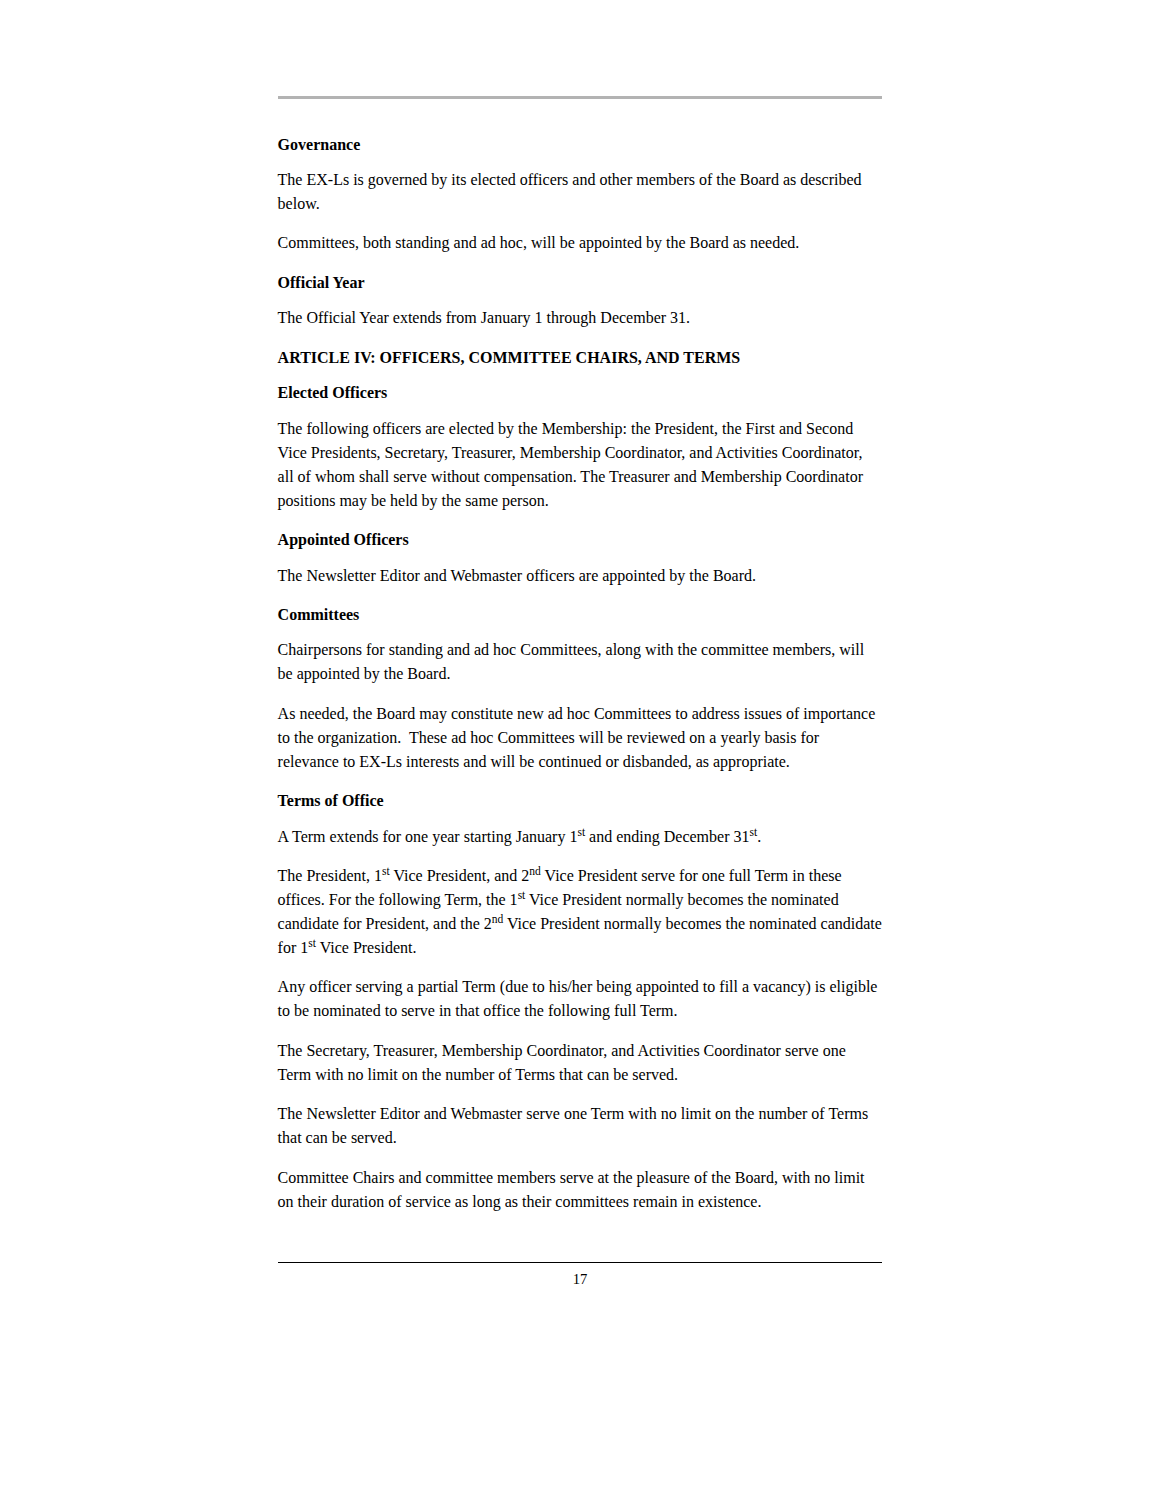Governance
The EX-Ls is governed by its elected officers and other members of the Board as described below.
Committees, both standing and ad hoc, will be appointed by the Board as needed.
Official Year
The Official Year extends from January 1 through December 31.
ARTICLE IV: OFFICERS, COMMITTEE CHAIRS, AND TERMS
Elected Officers
The following officers are elected by the Membership: the President, the First and Second Vice Presidents, Secretary, Treasurer, Membership Coordinator, and Activities Coordinator, all of whom shall serve without compensation. The Treasurer and Membership Coordinator positions may be held by the same person.
Appointed Officers
The Newsletter Editor and Webmaster officers are appointed by the Board.
Committees
Chairpersons for standing and ad hoc Committees, along with the committee members, will be appointed by the Board.
As needed, the Board may constitute new ad hoc Committees to address issues of importance to the organization. These ad hoc Committees will be reviewed on a yearly basis for relevance to EX-Ls interests and will be continued or disbanded, as appropriate.
Terms of Office
A Term extends for one year starting January 1st and ending December 31st.
The President, 1st Vice President, and 2nd Vice President serve for one full Term in these offices. For the following Term, the 1st Vice President normally becomes the nominated candidate for President, and the 2nd Vice President normally becomes the nominated candidate for 1st Vice President.
Any officer serving a partial Term (due to his/her being appointed to fill a vacancy) is eligible to be nominated to serve in that office the following full Term.
The Secretary, Treasurer, Membership Coordinator, and Activities Coordinator serve one Term with no limit on the number of Terms that can be served.
The Newsletter Editor and Webmaster serve one Term with no limit on the number of Terms that can be served.
Committee Chairs and committee members serve at the pleasure of the Board, with no limit on their duration of service as long as their committees remain in existence.
17